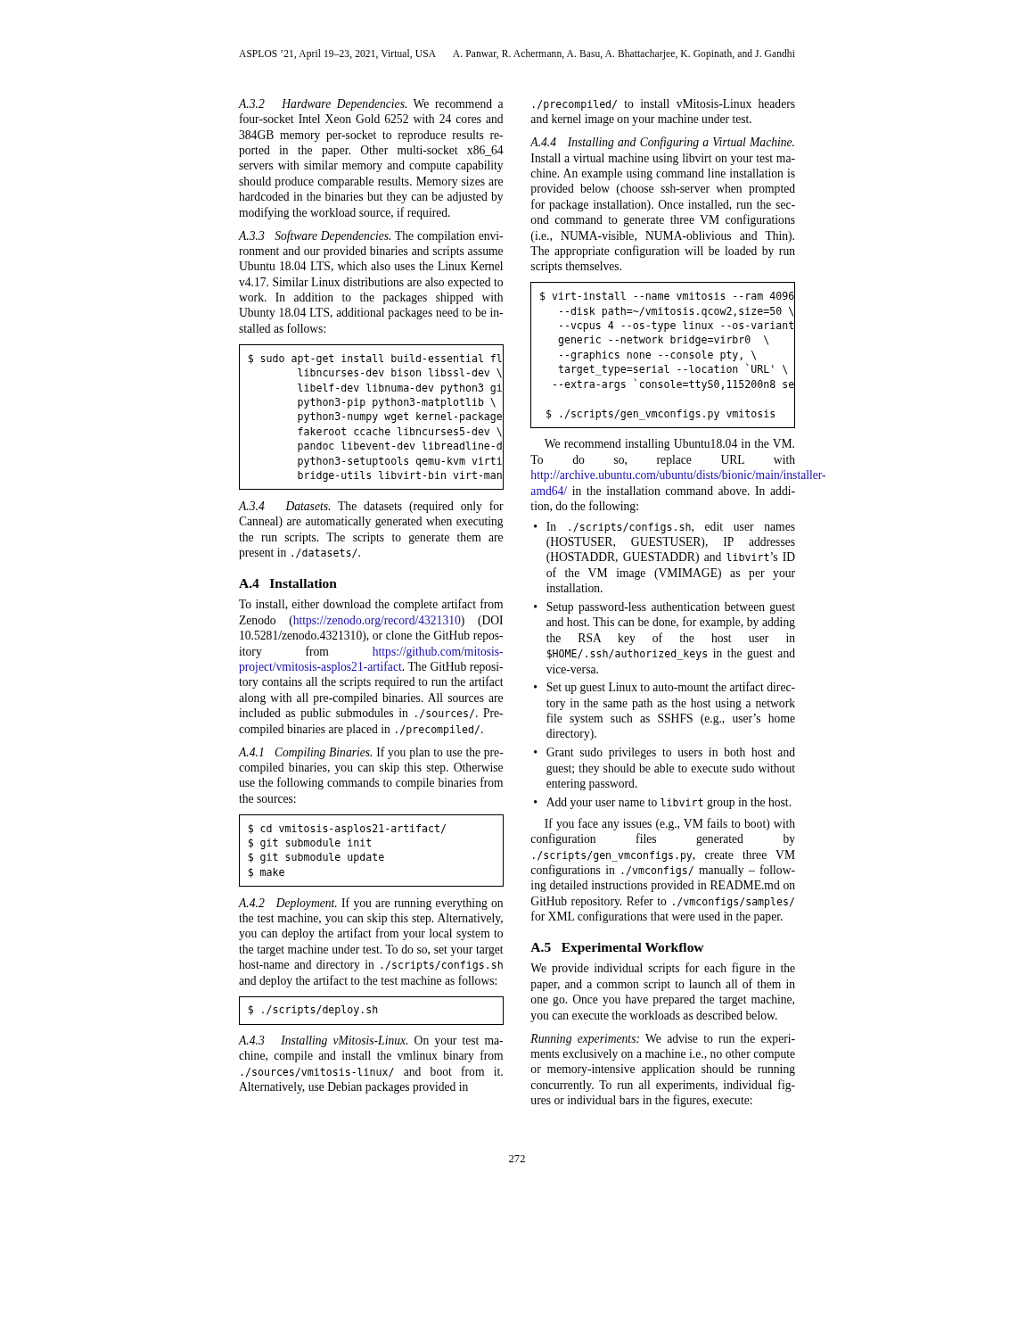ASPLOS ’21, April 19–23, 2021, Virtual, USA
A. Panwar, R. Achermann, A. Basu, A. Bhattacharjee, K. Gopinath, and J. Gandhi
A.3.2 Hardware Dependencies. We recommend a four-socket Intel Xeon Gold 6252 with 24 cores and 384GB memory per-socket to reproduce results reported in the paper. Other multi-socket x86_64 servers with similar memory and compute capability should produce comparable results. Memory sizes are hardcoded in the binaries but they can be adjusted by modifying the workload source, if required.
A.3.3 Software Dependencies. The compilation environment and our provided binaries and scripts assume Ubuntu 18.04 LTS, which also uses the Linux Kernel v4.17. Similar Linux distributions are also expected to work. In addition to the packages shipped with Ubunty 18.04 LTS, additional packages need to be installed as follows:
$ sudo apt-get install build-essential flex \
        libncurses-dev bison libssl-dev \
        libelf-dev libnuma-dev python3 git \
        python3-pip python3-matplotlib \
        python3-numpy wget kernel-package \
        fakeroot ccache libncurses5-dev \
        pandoc libevent-dev libreadline-dev \
        python3-setuptools qemu-kvm virtinst \
        bridge-utils libvirt-bin virt-manager
A.3.4 Datasets. The datasets (required only for Canneal) are automatically generated when executing the run scripts. The scripts to generate them are present in ./datasets/.
A.4 Installation
To install, either download the complete artifact from Zenodo (https://zenodo.org/record/4321310) (DOI 10.5281/zenodo.4321310), or clone the GitHub repository from https://github.com/mitosis-project/vmitosis-asplos21-artifact. The GitHub repository contains all the scripts required to run the artifact along with all pre-compiled binaries. All sources are included as public submodules in ./sources/. Pre-compiled binaries are placed in ./precompiled/.
A.4.1 Compiling Binaries. If you plan to use the pre-compiled binaries, you can skip this step. Otherwise use the following commands to compile binaries from the sources:
$ cd vmitosis-asplos21-artifact/
$ git submodule init
$ git submodule update
$ make
A.4.2 Deployment. If you are running everything on the test machine, you can skip this step. Alternatively, you can deploy the artifact from your local system to the target machine under test. To do so, set your target host-name and directory in ./scripts/configs.sh and deploy the artifact to the test machine as follows:
$ ./scripts/deploy.sh
A.4.3 Installing vMitosis-Linux. On your test machine, compile and install the vmlinux binary from ./sources/vmitosis-linux/ and boot from it. Alternatively, use Debian packages provided in
./precompiled/ to install vMitosis-Linux headers and kernel image on your machine under test.
A.4.4 Installing and Configuring a Virtual Machine. Install a virtual machine using libvirt on your test machine. An example using command line installation is provided below (choose ssh-server when prompted for package installation). Once installed, run the second command to generate three VM configurations (i.e., NUMA-visible, NUMA-oblivious and Thin). The appropriate configuration will be loaded by run scripts themselves.
$ virt-install --name vmitosis --ram 4096 \
   --disk path=~/vmitosis.qcow2,size=50 \
   --vcpus 4 --os-type linux --os-variant \
   generic --network bridge=virbr0  \
   --graphics none --console pty, \
   target_type=serial --location `URL' \
  --extra-args `console=ttyS0,115200n8 serial'

 $ ./scripts/gen_vmconfigs.py vmitosis
We recommend installing Ubuntu18.04 in the VM. To do so, replace URL with http://archive.ubuntu.com/ubuntu/dists/bionic/main/installer-amd64/ in the installation command above. In addition, do the following:
In ./scripts/configs.sh, edit user names (HOSTUSER, GUESTUSER), IP addresses (HOSTADDR, GUESTADDR) and libvirt’s ID of the VM image (VMIMAGE) as per your installation.
Setup password-less authentication between guest and host. This can be done, for example, by adding the RSA key of the host user in $HOME/.ssh/authorized_keys in the guest and vice-versa.
Set up guest Linux to auto-mount the artifact directory in the same path as the host using a network file system such as SSHFS (e.g., user’s home directory).
Grant sudo privileges to users in both host and guest; they should be able to execute sudo without entering password.
Add your user name to libvirt group in the host.
If you face any issues (e.g., VM fails to boot) with configuration files generated by ./scripts/gen_vmconfigs.py, create three VM configurations in ./vmconfigs/ manually – following detailed instructions provided in README.md on GitHub repository. Refer to ./vmconfigs/samples/ for XML configurations that were used in the paper.
A.5 Experimental Workflow
We provide individual scripts for each figure in the paper, and a common script to launch all of them in one go. Once you have prepared the target machine, you can execute the workloads as described below.
Running experiments: We advise to run the experiments exclusively on a machine i.e., no other compute or memory-intensive application should be running concurrently. To run all experiments, individual figures or individual bars in the figures, execute:
272